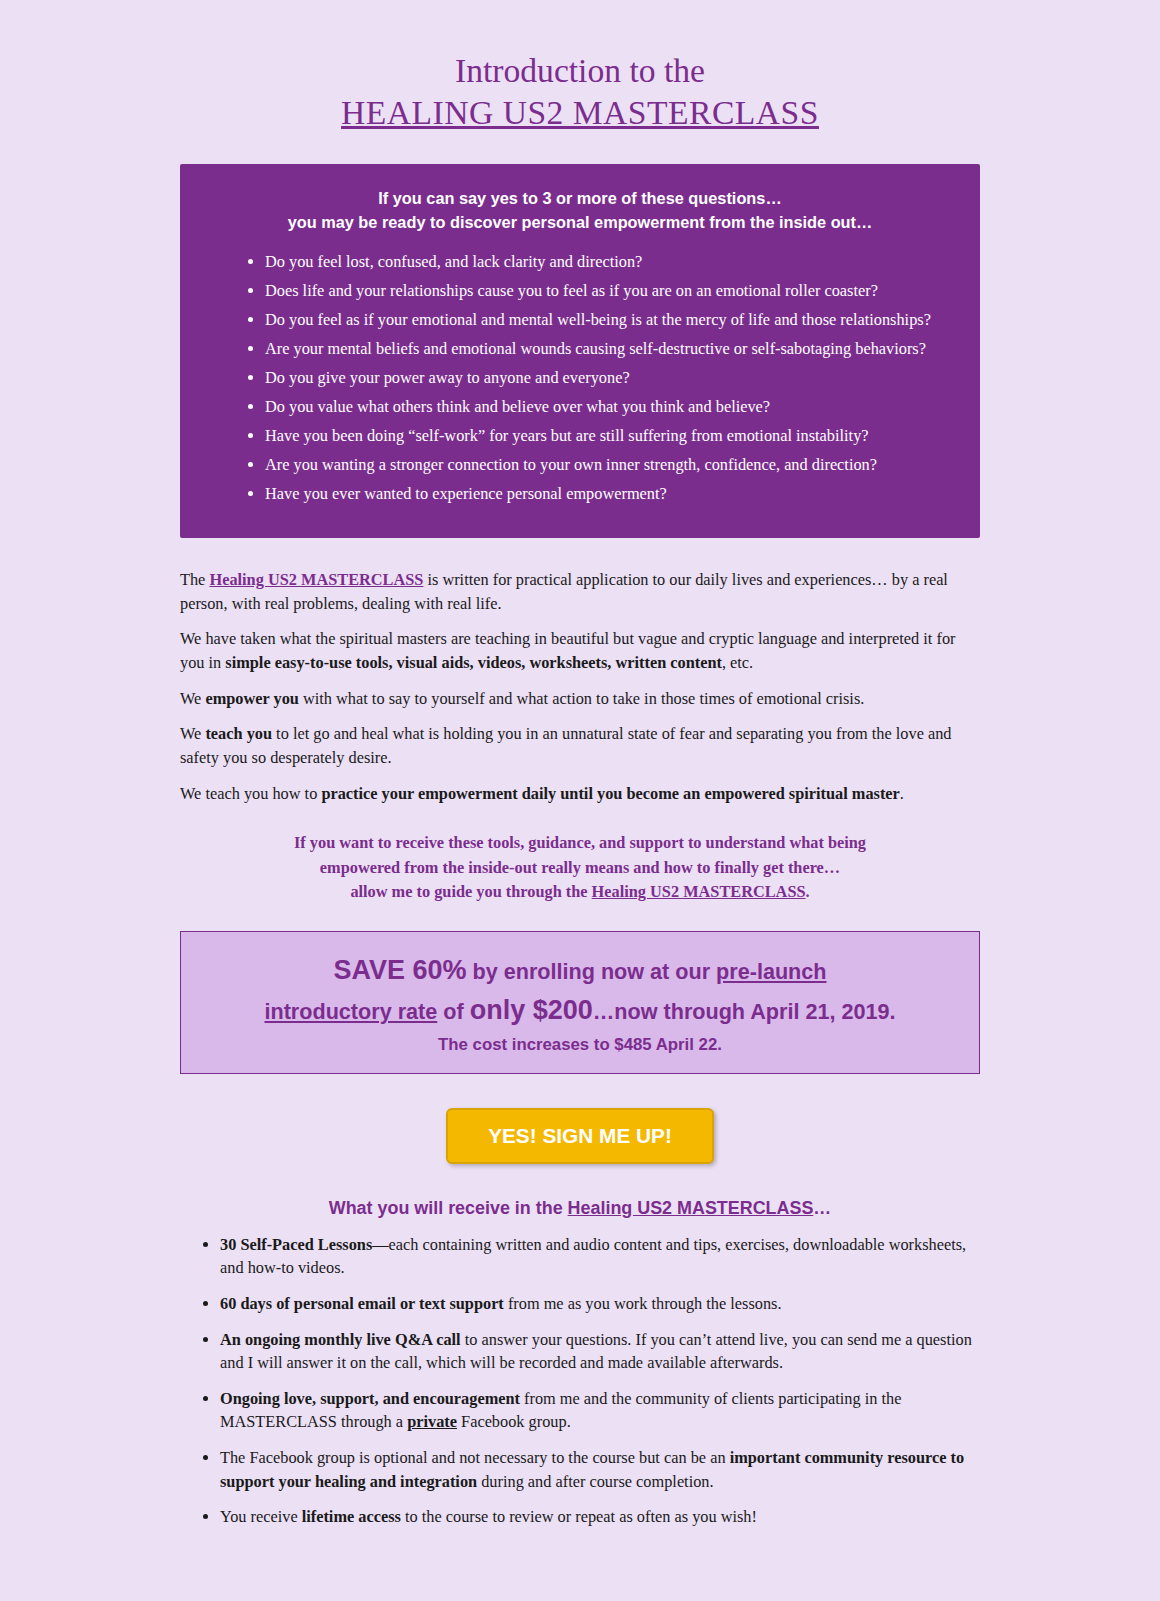Introduction to the HEALING US2 MASTERCLASS
If you can say yes to 3 or more of these questions…
you may be ready to discover personal empowerment from the inside out…
Do you feel lost, confused, and lack clarity and direction?
Does life and your relationships cause you to feel as if you are on an emotional roller coaster?
Do you feel as if your emotional and mental well-being is at the mercy of life and those relationships?
Are your mental beliefs and emotional wounds causing self-destructive or self-sabotaging behaviors?
Do you give your power away to anyone and everyone?
Do you value what others think and believe over what you think and believe?
Have you been doing “self-work” for years but are still suffering from emotional instability?
Are you wanting a stronger connection to your own inner strength, confidence, and direction?
Have you ever wanted to experience personal empowerment?
The Healing US2 MASTERCLASS is written for practical application to our daily lives and experiences… by a real person, with real problems, dealing with real life.
We have taken what the spiritual masters are teaching in beautiful but vague and cryptic language and interpreted it for you in simple easy-to-use tools, visual aids, videos, worksheets, written content, etc.
We empower you with what to say to yourself and what action to take in those times of emotional crisis.
We teach you to let go and heal what is holding you in an unnatural state of fear and separating you from the love and safety you so desperately desire.
We teach you how to practice your empowerment daily until you become an empowered spiritual master.
If you want to receive these tools, guidance, and support to understand what being
empowered from the inside-out really means and how to finally get there…
allow me to guide you through the Healing US2 MASTERCLASS.
SAVE 60% by enrolling now at our pre-launch
introductory rate of only $200…now through April 21, 2019.
The cost increases to $485 April 22.
YES! SIGN ME UP!
What you will receive in the Healing US2 MASTERCLASS…
30 Self-Paced Lessons—each containing written and audio content and tips, exercises, downloadable worksheets, and how-to videos.
60 days of personal email or text support from me as you work through the lessons.
An ongoing monthly live Q&A call to answer your questions. If you can’t attend live, you can send me a question and I will answer it on the call, which will be recorded and made available afterwards.
Ongoing love, support, and encouragement from me and the community of clients participating in the MASTERCLASS through a private Facebook group.
The Facebook group is optional and not necessary to the course but can be an important community resource to support your healing and integration during and after course completion.
You receive lifetime access to the course to review or repeat as often as you wish!